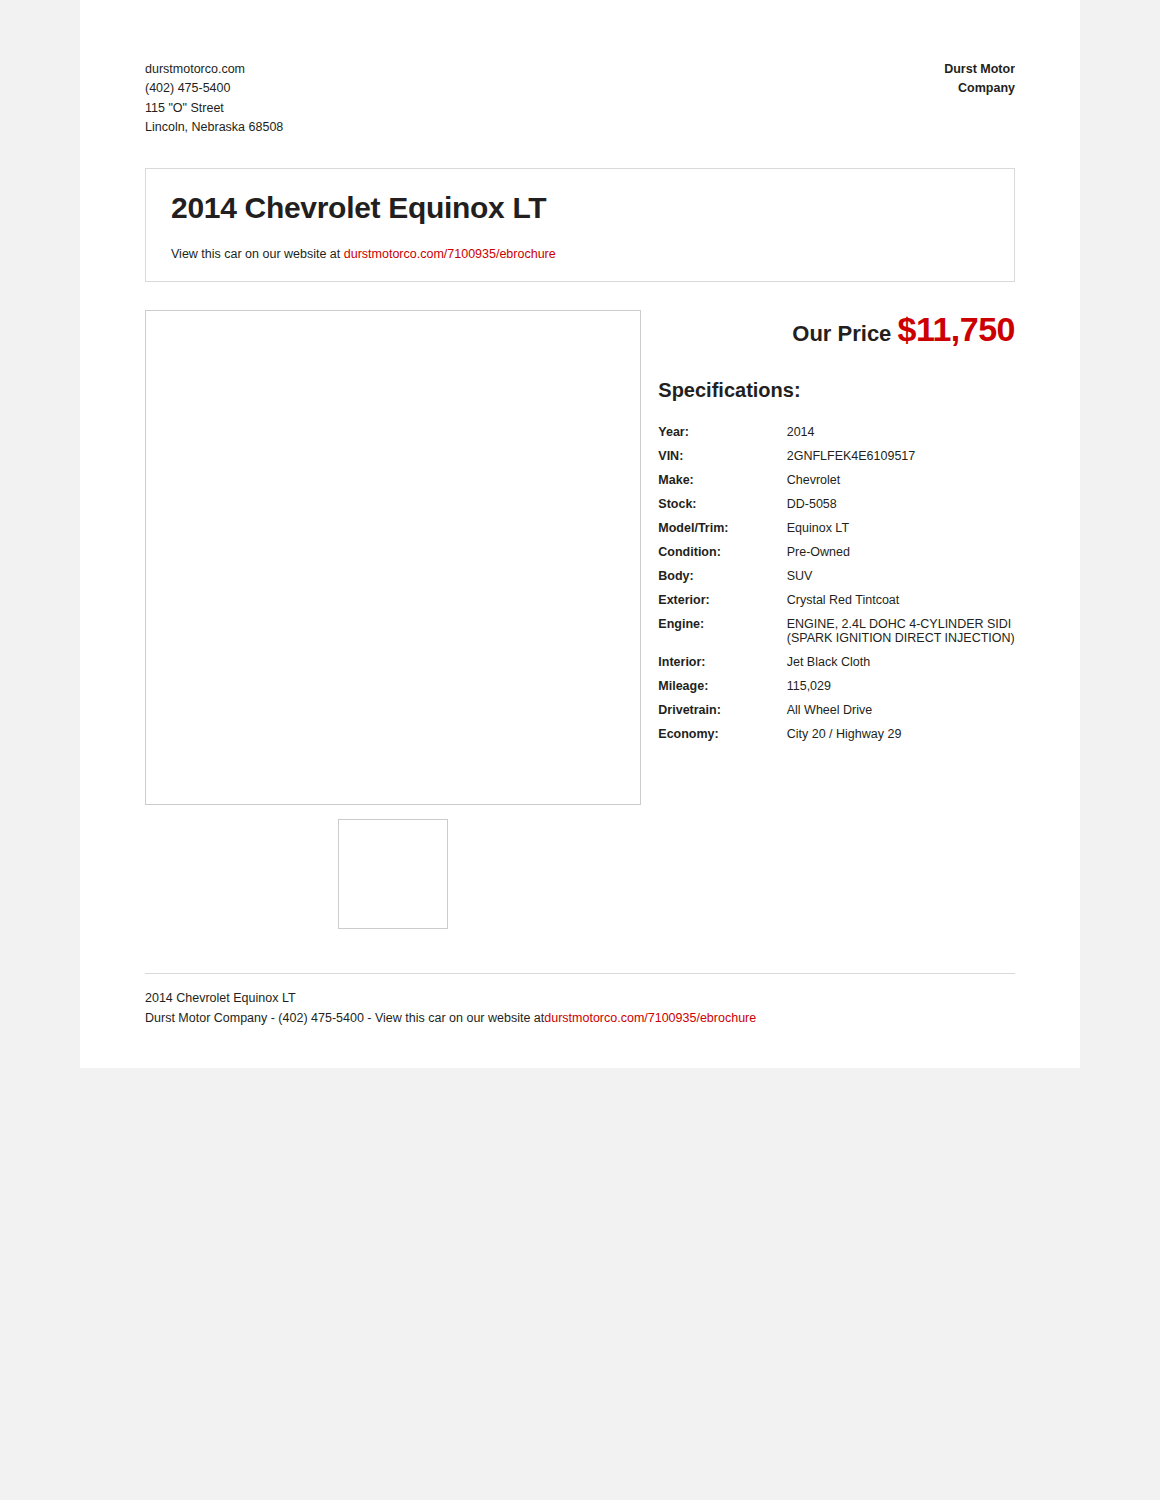Durst Motor Company
durstmotorco.com
(402) 475-5400
115 "O" Street
Lincoln, Nebraska 68508
2014 Chevrolet Equinox LT
View this car on our website at durstmotorco.com/7100935/ebrochure
Our Price $11,750
Specifications:
| Year: | 2014 |
| VIN: | 2GNFLFEK4E6109517 |
| Make: | Chevrolet |
| Stock: | DD-5058 |
| Model/Trim: | Equinox LT |
| Condition: | Pre-Owned |
| Body: | SUV |
| Exterior: | Crystal Red Tintcoat |
| Engine: | ENGINE, 2.4L DOHC 4-CYLINDER SIDI (SPARK IGNITION DIRECT INJECTION) |
| Interior: | Jet Black Cloth |
| Mileage: | 115,029 |
| Drivetrain: | All Wheel Drive |
| Economy: | City 20 / Highway 29 |
2014 Chevrolet Equinox LT
Durst Motor Company - (402) 475-5400 - View this car on our website atdurstmotorco.com/7100935/ebrochure